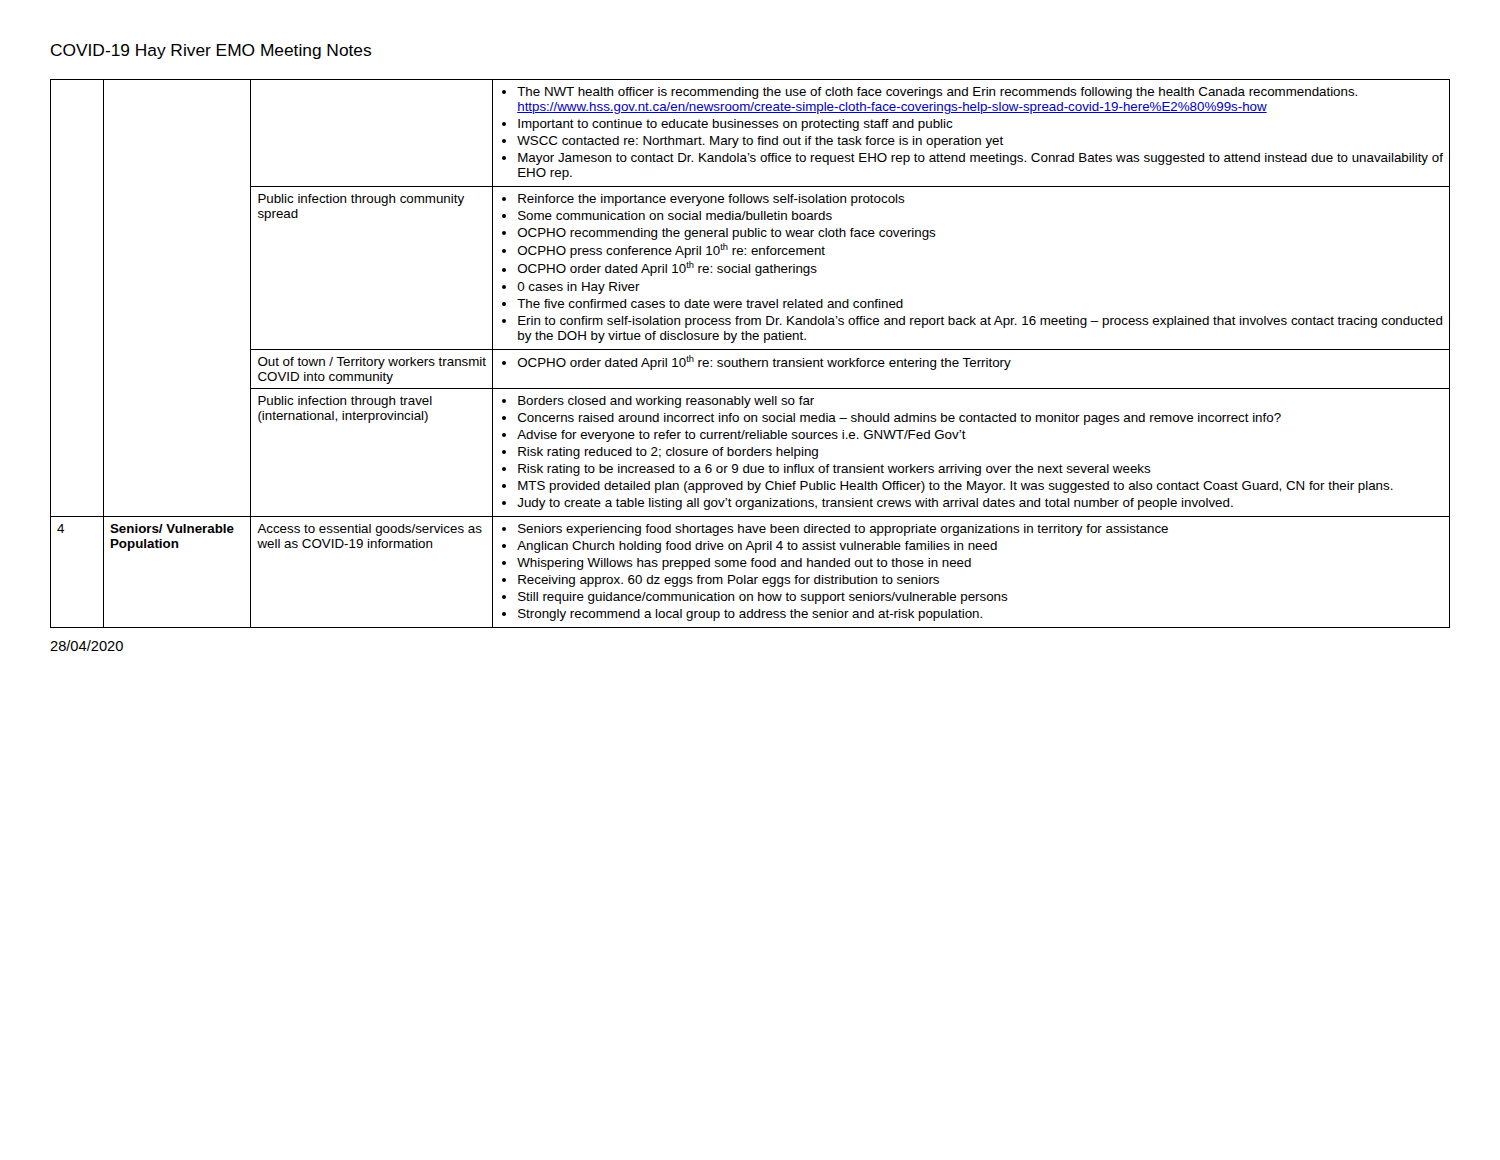COVID-19 Hay River EMO Meeting Notes
| | | | The NWT health officer is recommending the use of cloth face coverings and Erin recommends following the health Canada recommendations. https://www.hss.gov.nt.ca/en/newsroom/create-simple-cloth-face-coverings-help-slow-spread-covid-19-here%E2%80%99s-how Important to continue to educate businesses on protecting staff and public WSCC contacted re: Northmart. Mary to find out if the task force is in operation yet Mayor Jameson to contact Dr. Kandola’s office to request EHO rep to attend meetings. Conrad Bates was suggested to attend instead due to unavailability of EHO rep. |
| | | Public infection through community spread | Reinforce the importance everyone follows self-isolation protocols Some communication on social media/bulletin boards OCPHO recommending the general public to wear cloth face coverings OCPHO press conference April 10 th re: enforcement OCPHO order dated April 10 th re: social gatherings 0 cases in Hay River The five confirmed cases to date were travel related and confined Erin to confirm self-isolation process from Dr. Kandola’s office and report back at Apr. 16 meeting – process explained that involves contact tracing conducted by the DOH by virtue of disclosure by the patient. |
| | | Out of town / Territory workers transmit COVID into community | OCPHO order dated April 10 th re: southern transient workforce entering the Territory |
| | | Public infection through travel (international, interprovincial) | Borders closed and working reasonably well so far Concerns raised around incorrect info on social media – should admins be contacted to monitor pages and remove incorrect info? Advise for everyone to refer to current/reliable sources i.e. GNWT/Fed Gov’t Risk rating reduced to 2; closure of borders helping Risk rating to be increased to a 6 or 9 due to influx of transient workers arriving over the next several weeks MTS provided detailed plan (approved by Chief Public Health Officer) to the Mayor. It was suggested to also contact Coast Guard, CN for their plans. Judy to create a table listing all gov’t organizations, transient crews with arrival dates and total number of people involved. |
| 4 | Seniors/ Vulnerable Population | Access to essential goods/services as well as COVID-19 information | Seniors experiencing food shortages have been directed to appropriate organizations in territory for assistance Anglican Church holding food drive on April 4 to assist vulnerable families in need Whispering Willows has prepped some food and handed out to those in need Receiving approx. 60 dz eggs from Polar eggs for distribution to seniors Still require guidance/communication on how to support seniors/vulnerable persons Strongly recommend a local group to address the senior and at-risk population. |
28/04/2020